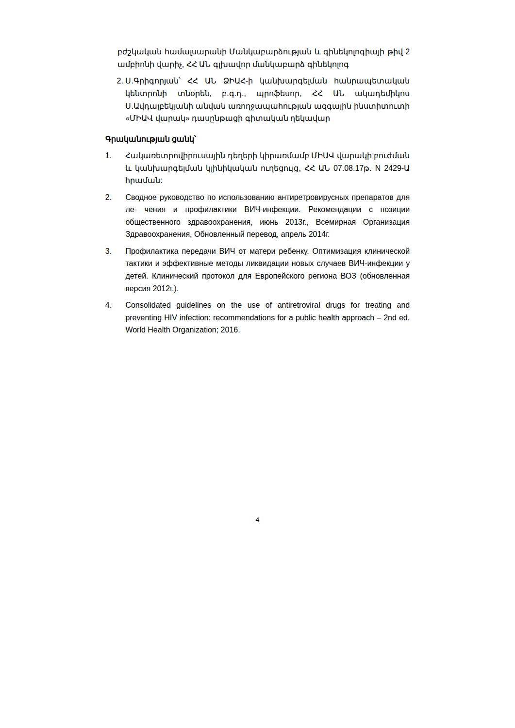բժշկական համալսարանի Մանկաբարձության և գինեկոլոգիայի թիվ 2 ամբիոնի վարիչ, ՀՀ ԱՆ գլխավոր մանկաբարձ գինեկոլոգ
Ս.Գրիգորյան՝ ՀՀ ԱՆ ՁԻԱՀ-ի կանխարգելման հանրապետական կենտրոնի տնօրեն, բ.գ.դ., պրոֆեսոր, ՀՀ ԱՆ ակադեմիկոս Ս.Ավդալբեկյանի անվան առողջապահության ազգային ինստիտուտի «ՄԻԱՎ վարակ» դասընթացի գիտական ղեկավար
Գրականության ցանկ՝
| 1. | Հակառետրովիրուսային դեղերի կիրառմամբ ՄԻԱՎ վարակի բուժման և կանխարգելման կլինիկական ուղեցույց, ՀՀ ԱՆ 07.08.17թ. N 2429-Ա հրաման: |
| 2. | Сводное руководство по использованию антиретровирусных препаратов для ле- чения и профилактики ВИЧ-инфекции. Рекомендации с позиции общественного здравоохранения, июнь 2013г., Всемирная Организация Здравоохранения, Обновленный перевод, апрель 2014г. |
| 3. | Профилактика передачи ВИЧ от матери ребенку. Оптимизация клинической тактики и эффективные методы ликвидации новых случаев ВИЧ-инфекции у детей. Клинический протокол для Европейского региона ВОЗ (обновленная версия 2012г.). |
| 4. | Consolidated guidelines on the use of antiretroviral drugs for treating and preventing HIV infection: recommendations for a public health approach – 2nd ed. World Health Organization; 2016. |
4